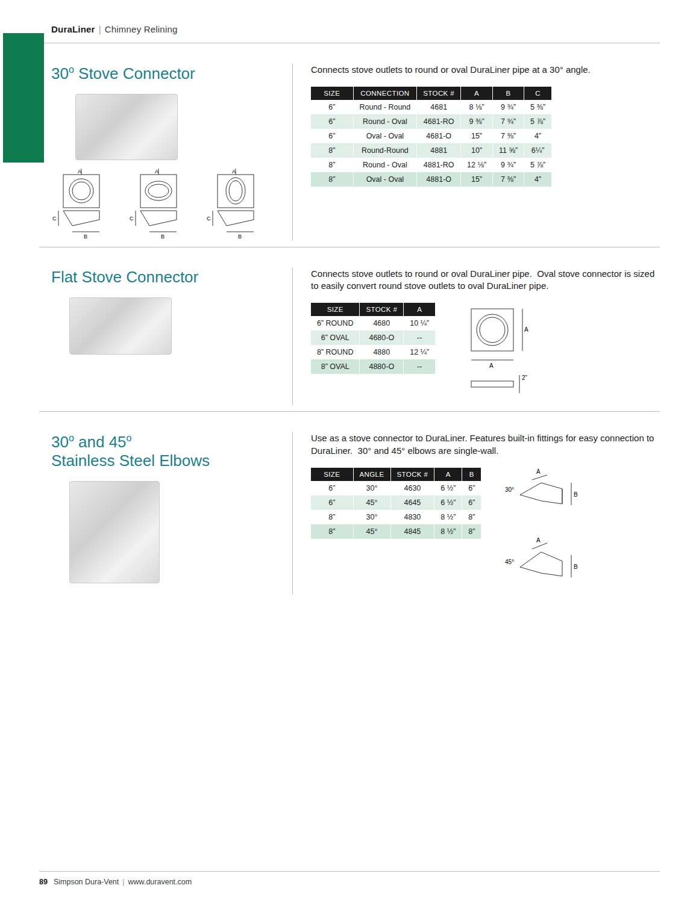DuraLiner|Chimney Relining
30o Stove Connector
A C B A C B A C B
Connects stove outlets to round or oval DuraLiner pipe at a 30° angle.
| SIZE | CONNECTION | STOCK # | A | B | C |
| --- | --- | --- | --- | --- | --- |
| 6” | Round - Round | 4681 | 8 ⅛” | 9 ¾” | 5 ⅜” |
| 6” | Round - Oval | 4681-RO | 9 ⅜” | 7 ¾” | 5 ⅞” |
| 6” | Oval - Oval | 4681-O | 15” | 7 ⅜” | 4” |
| 8” | Round-Round | 4881 | 10” | 11 ⅝” | 6¼” |
| 8” | Round - Oval | 4881-RO | 12 ⅛” | 9 ¾” | 5 ⅞” |
| 8” | Oval - Oval | 4881-O | 15” | 7 ⅜” | 4” |
Flat Stove Connector
Connects stove outlets to round or oval DuraLiner pipe. Oval stove connector is sized to easily convert round stove outlets to oval DuraLiner pipe.
| SIZE | STOCK # | A |
| --- | --- | --- |
| 6” ROUND | 4680 | 10 ¼” |
| 6” OVAL | 4680-O | -- |
| 8” ROUND | 4880 | 12 ¼” |
| 8” OVAL | 4880-O | -- |
A A 2”
30o and 45o
Stainless Steel Elbows
Use as a stove connector to DuraLiner. Features built-in fittings for easy connection to DuraLiner. 30° and 45° elbows are single-wall.
| SIZE | ANGLE | STOCK # | A | B |
| --- | --- | --- | --- | --- |
| 6” | 30° | 4630 | 6 ½” | 6” |
| 6” | 45° | 4645 | 6 ½” | 6” |
| 8” | 30° | 4830 | 8 ½” | 8” |
| 8” | 45° | 4845 | 8 ½” | 8” |
30° B A 45° B A
89 Simpson Dura-Vent|www.duravent.com